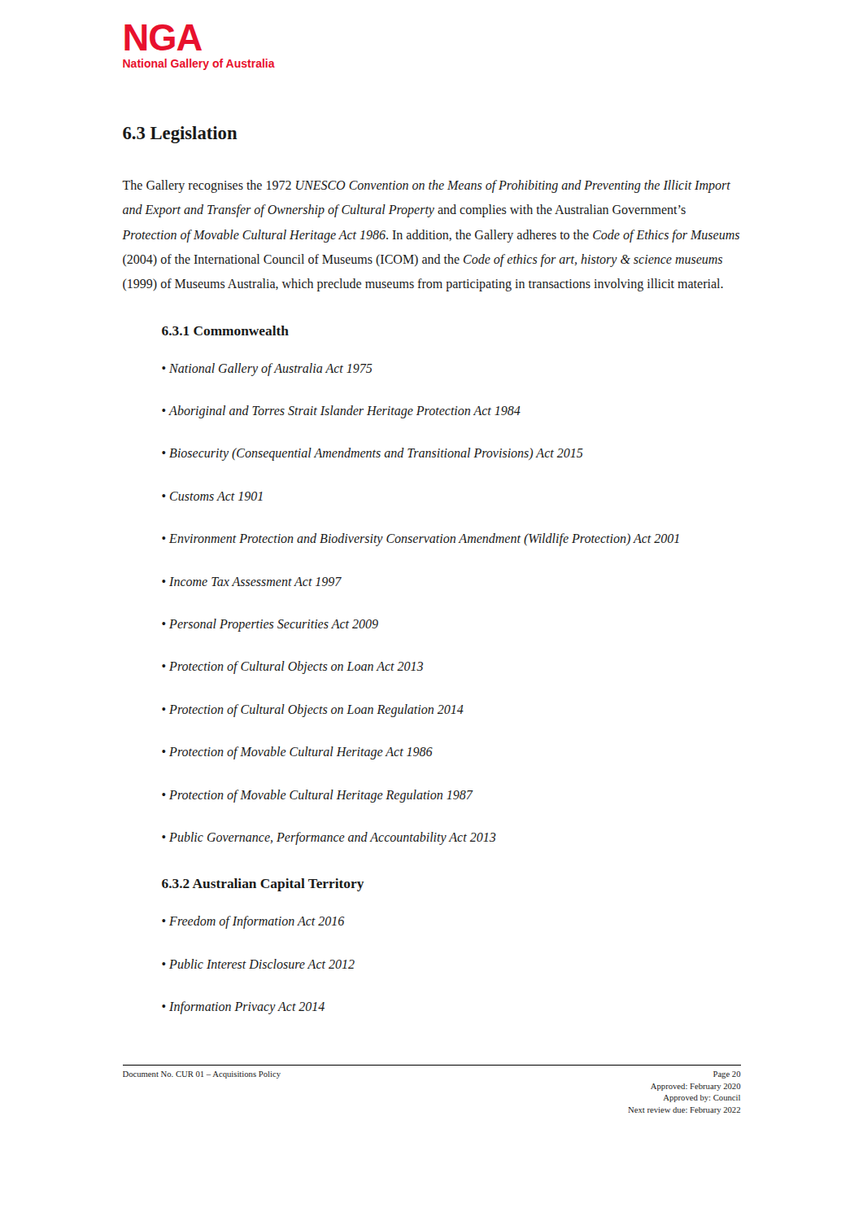NGA National Gallery of Australia
6.3 Legislation
The Gallery recognises the 1972 UNESCO Convention on the Means of Prohibiting and Preventing the Illicit Import and Export and Transfer of Ownership of Cultural Property and complies with the Australian Government’s Protection of Movable Cultural Heritage Act 1986. In addition, the Gallery adheres to the Code of Ethics for Museums (2004) of the International Council of Museums (ICOM) and the Code of ethics for art, history & science museums (1999) of Museums Australia, which preclude museums from participating in transactions involving illicit material.
6.3.1 Commonwealth
National Gallery of Australia Act 1975
Aboriginal and Torres Strait Islander Heritage Protection Act 1984
Biosecurity (Consequential Amendments and Transitional Provisions) Act 2015
Customs Act 1901
Environment Protection and Biodiversity Conservation Amendment (Wildlife Protection) Act 2001
Income Tax Assessment Act 1997
Personal Properties Securities Act 2009
Protection of Cultural Objects on Loan Act 2013
Protection of Cultural Objects on Loan Regulation 2014
Protection of Movable Cultural Heritage Act 1986
Protection of Movable Cultural Heritage Regulation 1987
Public Governance, Performance and Accountability Act 2013
6.3.2 Australian Capital Territory
Freedom of Information Act 2016
Public Interest Disclosure Act 2012
Information Privacy Act 2014
Document No. CUR 01 – Acquisitions Policy
Page 20
Approved: February 2020
Approved by: Council
Next review due: February 2022